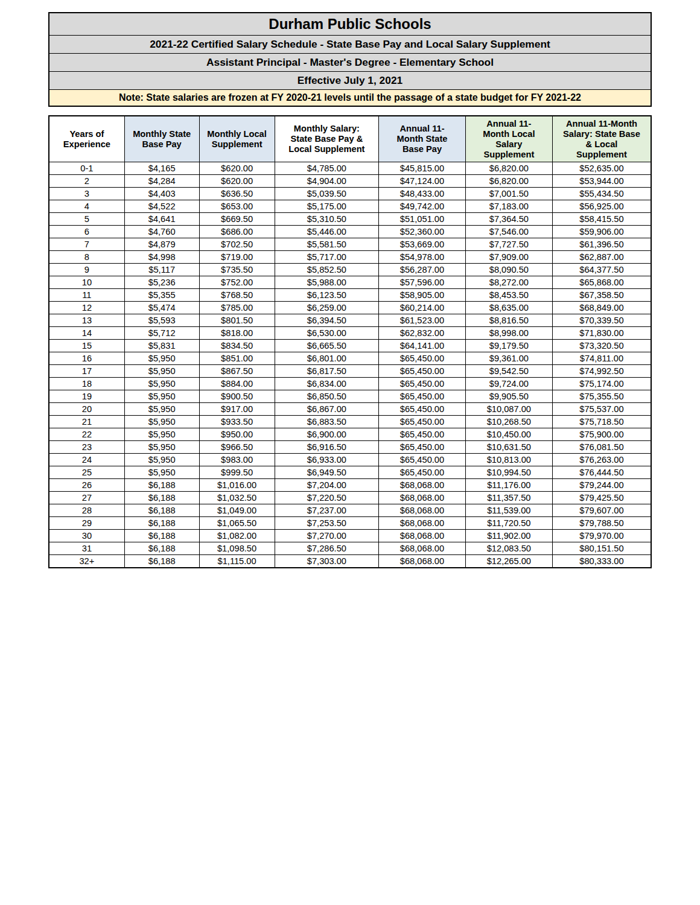| Durham Public Schools |
| 2021-22 Certified Salary Schedule - State Base Pay and Local Salary Supplement |
| Assistant Principal - Master's Degree - Elementary School |
| Effective July 1, 2021 |
| Note: State salaries are frozen at FY 2020-21 levels until the passage of a state budget for FY 2021-22 |
| Years of Experience | Monthly State Base Pay | Monthly Local Supplement | Monthly Salary: State Base Pay & Local Supplement | Annual 11- Month State Base Pay | Annual 11- Month Local Salary Supplement | Annual 11-Month Salary: State Base & Local Supplement |
| --- | --- | --- | --- | --- | --- | --- |
| 0-1 | $4,165 | $620.00 | $4,785.00 | $45,815.00 | $6,820.00 | $52,635.00 |
| 2 | $4,284 | $620.00 | $4,904.00 | $47,124.00 | $6,820.00 | $53,944.00 |
| 3 | $4,403 | $636.50 | $5,039.50 | $48,433.00 | $7,001.50 | $55,434.50 |
| 4 | $4,522 | $653.00 | $5,175.00 | $49,742.00 | $7,183.00 | $56,925.00 |
| 5 | $4,641 | $669.50 | $5,310.50 | $51,051.00 | $7,364.50 | $58,415.50 |
| 6 | $4,760 | $686.00 | $5,446.00 | $52,360.00 | $7,546.00 | $59,906.00 |
| 7 | $4,879 | $702.50 | $5,581.50 | $53,669.00 | $7,727.50 | $61,396.50 |
| 8 | $4,998 | $719.00 | $5,717.00 | $54,978.00 | $7,909.00 | $62,887.00 |
| 9 | $5,117 | $735.50 | $5,852.50 | $56,287.00 | $8,090.50 | $64,377.50 |
| 10 | $5,236 | $752.00 | $5,988.00 | $57,596.00 | $8,272.00 | $65,868.00 |
| 11 | $5,355 | $768.50 | $6,123.50 | $58,905.00 | $8,453.50 | $67,358.50 |
| 12 | $5,474 | $785.00 | $6,259.00 | $60,214.00 | $8,635.00 | $68,849.00 |
| 13 | $5,593 | $801.50 | $6,394.50 | $61,523.00 | $8,816.50 | $70,339.50 |
| 14 | $5,712 | $818.00 | $6,530.00 | $62,832.00 | $8,998.00 | $71,830.00 |
| 15 | $5,831 | $834.50 | $6,665.50 | $64,141.00 | $9,179.50 | $73,320.50 |
| 16 | $5,950 | $851.00 | $6,801.00 | $65,450.00 | $9,361.00 | $74,811.00 |
| 17 | $5,950 | $867.50 | $6,817.50 | $65,450.00 | $9,542.50 | $74,992.50 |
| 18 | $5,950 | $884.00 | $6,834.00 | $65,450.00 | $9,724.00 | $75,174.00 |
| 19 | $5,950 | $900.50 | $6,850.50 | $65,450.00 | $9,905.50 | $75,355.50 |
| 20 | $5,950 | $917.00 | $6,867.00 | $65,450.00 | $10,087.00 | $75,537.00 |
| 21 | $5,950 | $933.50 | $6,883.50 | $65,450.00 | $10,268.50 | $75,718.50 |
| 22 | $5,950 | $950.00 | $6,900.00 | $65,450.00 | $10,450.00 | $75,900.00 |
| 23 | $5,950 | $966.50 | $6,916.50 | $65,450.00 | $10,631.50 | $76,081.50 |
| 24 | $5,950 | $983.00 | $6,933.00 | $65,450.00 | $10,813.00 | $76,263.00 |
| 25 | $5,950 | $999.50 | $6,949.50 | $65,450.00 | $10,994.50 | $76,444.50 |
| 26 | $6,188 | $1,016.00 | $7,204.00 | $68,068.00 | $11,176.00 | $79,244.00 |
| 27 | $6,188 | $1,032.50 | $7,220.50 | $68,068.00 | $11,357.50 | $79,425.50 |
| 28 | $6,188 | $1,049.00 | $7,237.00 | $68,068.00 | $11,539.00 | $79,607.00 |
| 29 | $6,188 | $1,065.50 | $7,253.50 | $68,068.00 | $11,720.50 | $79,788.50 |
| 30 | $6,188 | $1,082.00 | $7,270.00 | $68,068.00 | $11,902.00 | $79,970.00 |
| 31 | $6,188 | $1,098.50 | $7,286.50 | $68,068.00 | $12,083.50 | $80,151.50 |
| 32+ | $6,188 | $1,115.00 | $7,303.00 | $68,068.00 | $12,265.00 | $80,333.00 |